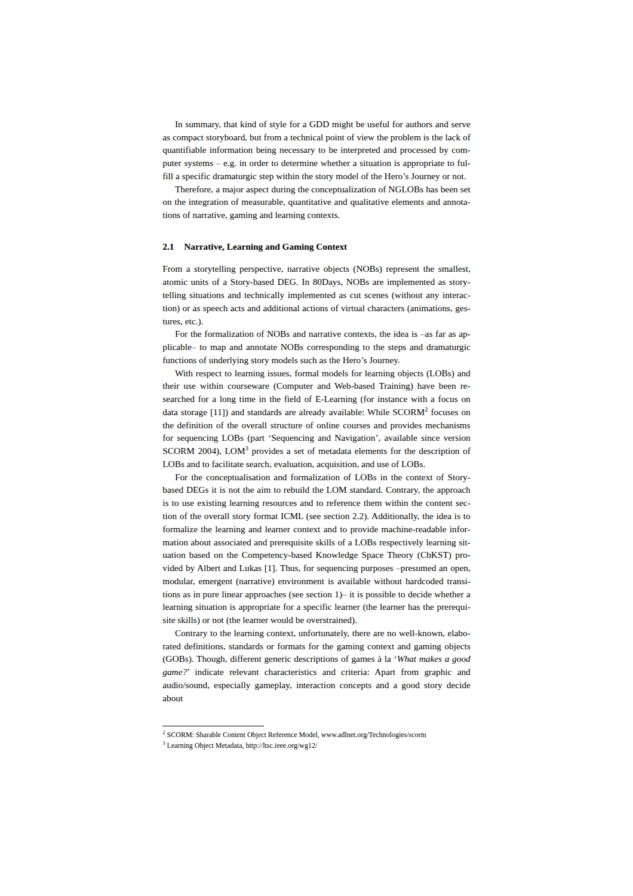In summary, that kind of style for a GDD might be useful for authors and serve as compact storyboard, but from a technical point of view the problem is the lack of quantifiable information being necessary to be interpreted and processed by computer systems – e.g. in order to determine whether a situation is appropriate to fulfill a specific dramaturgic step within the story model of the Hero’s Journey or not.
Therefore, a major aspect during the conceptualization of NGLOBs has been set on the integration of measurable, quantitative and qualitative elements and annotations of narrative, gaming and learning contexts.
2.1 Narrative, Learning and Gaming Context
From a storytelling perspective, narrative objects (NOBs) represent the smallest, atomic units of a Story-based DEG. In 80Days, NOBs are implemented as storytelling situations and technically implemented as cut scenes (without any interaction) or as speech acts and additional actions of virtual characters (animations, gestures, etc.).
For the formalization of NOBs and narrative contexts, the idea is –as far as applicable– to map and annotate NOBs corresponding to the steps and dramaturgic functions of underlying story models such as the Hero’s Journey.
With respect to learning issues, formal models for learning objects (LOBs) and their use within courseware (Computer and Web-based Training) have been researched for a long time in the field of E-Learning (for instance with a focus on data storage [11]) and standards are already available: While SCORM2 focuses on the definition of the overall structure of online courses and provides mechanisms for sequencing LOBs (part ‘Sequencing and Navigation’, available since version SCORM 2004), LOM3 provides a set of metadata elements for the description of LOBs and to facilitate search, evaluation, acquisition, and use of LOBs.
For the conceptualisation and formalization of LOBs in the context of Story-based DEGs it is not the aim to rebuild the LOM standard. Contrary, the approach is to use existing learning resources and to reference them within the content section of the overall story format ICML (see section 2.2). Additionally, the idea is to formalize the learning and learner context and to provide machine-readable information about associated and prerequisite skills of a LOBs respectively learning situation based on the Competency-based Knowledge Space Theory (CbKST) provided by Albert and Lukas [1]. Thus, for sequencing purposes –presumed an open, modular, emergent (narrative) environment is available without hardcoded transitions as in pure linear approaches (see section 1)– it is possible to decide whether a learning situation is appropriate for a specific learner (the learner has the prerequisite skills) or not (the learner would be overstrained).
Contrary to the learning context, unfortunately, there are no well-known, elaborated definitions, standards or formats for the gaming context and gaming objects (GOBs). Though, different generic descriptions of games à la ‘What makes a good game?’ indicate relevant characteristics and criteria: Apart from graphic and audio/sound, especially gameplay, interaction concepts and a good story decide about
2 SCORM: Sharable Content Object Reference Model, www.adlnet.org/Technologies/scorm
3 Learning Object Metadata, http://ltsc.ieee.org/wg12/